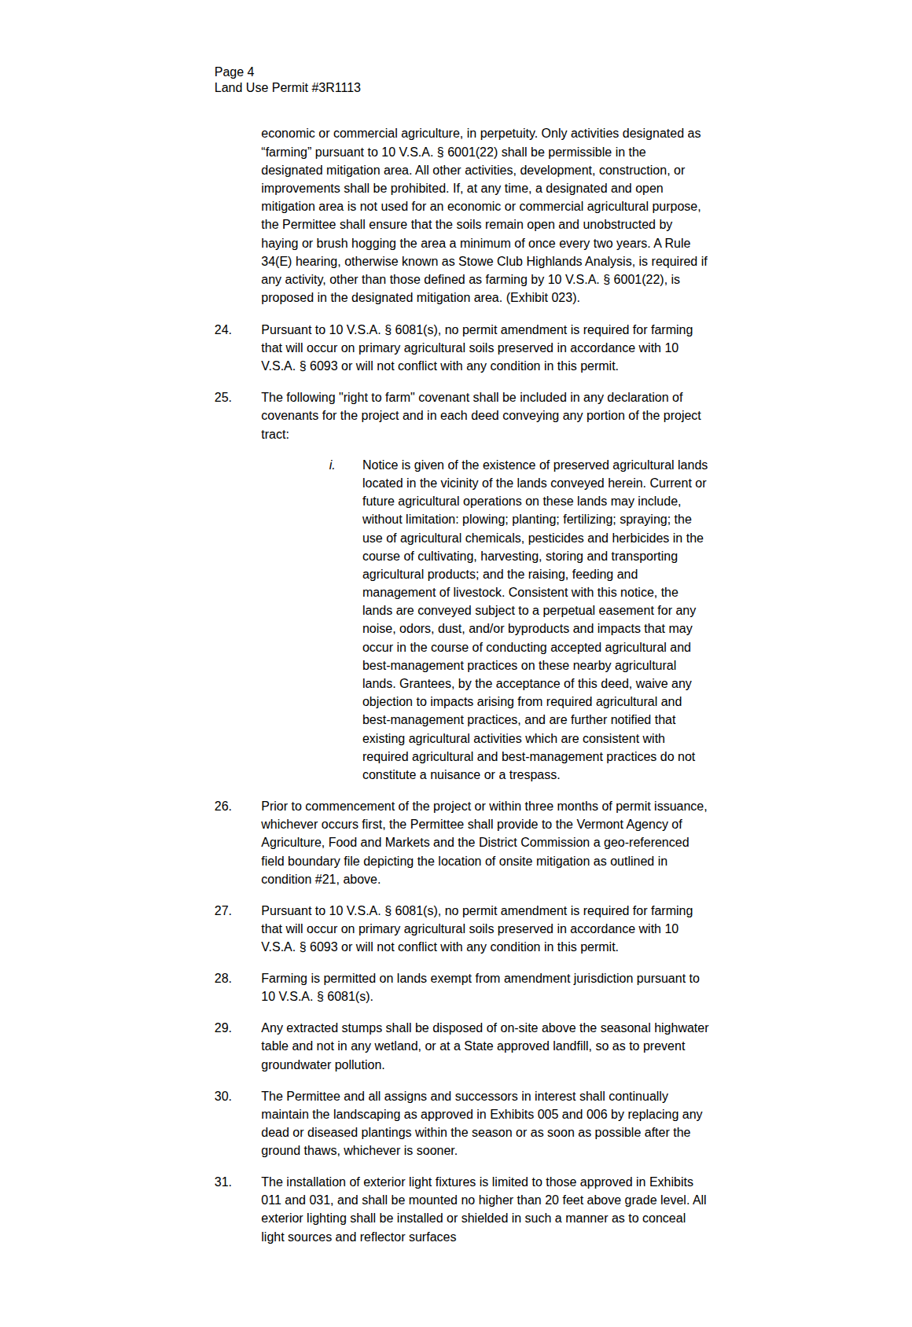Page 4
Land Use Permit #3R1113
economic or commercial agriculture, in perpetuity. Only activities designated as “farming” pursuant to 10 V.S.A. § 6001(22) shall be permissible in the designated mitigation area. All other activities, development, construction, or improvements shall be prohibited. If, at any time, a designated and open mitigation area is not used for an economic or commercial agricultural purpose, the Permittee shall ensure that the soils remain open and unobstructed by haying or brush hogging the area a minimum of once every two years. A Rule 34(E) hearing, otherwise known as Stowe Club Highlands Analysis, is required if any activity, other than those defined as farming by 10 V.S.A. § 6001(22), is proposed in the designated mitigation area. (Exhibit 023).
24. Pursuant to 10 V.S.A. § 6081(s), no permit amendment is required for farming that will occur on primary agricultural soils preserved in accordance with 10 V.S.A. § 6093 or will not conflict with any condition in this permit.
25. The following "right to farm" covenant shall be included in any declaration of covenants for the project and in each deed conveying any portion of the project tract:
i. Notice is given of the existence of preserved agricultural lands located in the vicinity of the lands conveyed herein. Current or future agricultural operations on these lands may include, without limitation: plowing; planting; fertilizing; spraying; the use of agricultural chemicals, pesticides and herbicides in the course of cultivating, harvesting, storing and transporting agricultural products; and the raising, feeding and management of livestock. Consistent with this notice, the lands are conveyed subject to a perpetual easement for any noise, odors, dust, and/or byproducts and impacts that may occur in the course of conducting accepted agricultural and best-management practices on these nearby agricultural lands. Grantees, by the acceptance of this deed, waive any objection to impacts arising from required agricultural and best-management practices, and are further notified that existing agricultural activities which are consistent with required agricultural and best-management practices do not constitute a nuisance or a trespass.
26. Prior to commencement of the project or within three months of permit issuance, whichever occurs first, the Permittee shall provide to the Vermont Agency of Agriculture, Food and Markets and the District Commission a geo-referenced field boundary file depicting the location of onsite mitigation as outlined in condition #21, above.
27. Pursuant to 10 V.S.A. § 6081(s), no permit amendment is required for farming that will occur on primary agricultural soils preserved in accordance with 10 V.S.A. § 6093 or will not conflict with any condition in this permit.
28. Farming is permitted on lands exempt from amendment jurisdiction pursuant to 10 V.S.A. § 6081(s).
29. Any extracted stumps shall be disposed of on-site above the seasonal highwater table and not in any wetland, or at a State approved landfill, so as to prevent groundwater pollution.
30. The Permittee and all assigns and successors in interest shall continually maintain the landscaping as approved in Exhibits 005 and 006 by replacing any dead or diseased plantings within the season or as soon as possible after the ground thaws, whichever is sooner.
31. The installation of exterior light fixtures is limited to those approved in Exhibits 011 and 031, and shall be mounted no higher than 20 feet above grade level. All exterior lighting shall be installed or shielded in such a manner as to conceal light sources and reflector surfaces